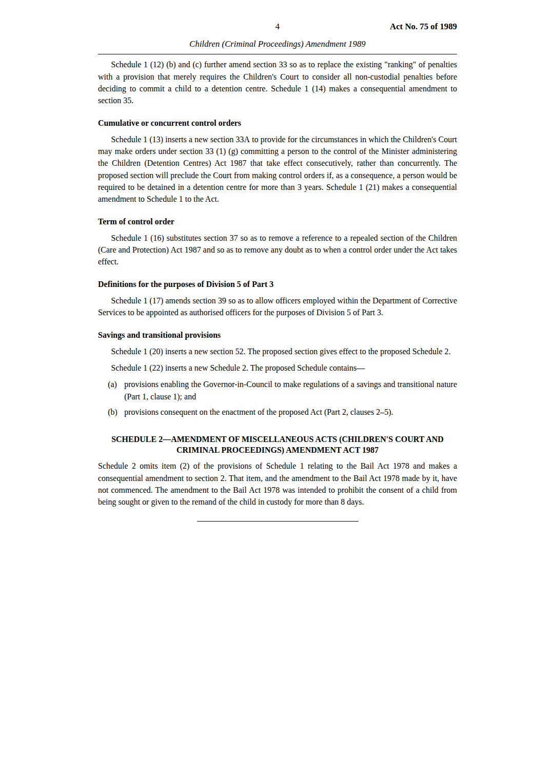4
Act No. 75 of 1989
Children (Criminal Proceedings) Amendment 1989
Schedule 1 (12) (b) and (c) further amend section 33 so as to replace the existing "ranking" of penalties with a provision that merely requires the Children's Court to consider all non-custodial penalties before deciding to commit a child to a detention centre. Schedule 1 (14) makes a consequential amendment to section 35.
Cumulative or concurrent control orders
Schedule 1 (13) inserts a new section 33A to provide for the circumstances in which the Children's Court may make orders under section 33 (1) (g) committing a person to the control of the Minister administering the Children (Detention Centres) Act 1987 that take effect consecutively, rather than concurrently. The proposed section will preclude the Court from making control orders if, as a consequence, a person would be required to be detained in a detention centre for more than 3 years. Schedule 1 (21) makes a consequential amendment to Schedule 1 to the Act.
Term of control order
Schedule 1 (16) substitutes section 37 so as to remove a reference to a repealed section of the Children (Care and Protection) Act 1987 and so as to remove any doubt as to when a control order under the Act takes effect.
Definitions for the purposes of Division 5 of Part 3
Schedule 1 (17) amends section 39 so as to allow officers employed within the Department of Corrective Services to be appointed as authorised officers for the purposes of Division 5 of Part 3.
Savings and transitional provisions
Schedule 1 (20) inserts a new section 52. The proposed section gives effect to the proposed Schedule 2.
Schedule 1 (22) inserts a new Schedule 2. The proposed Schedule contains—
(a) provisions enabling the Governor-in-Council to make regulations of a savings and transitional nature (Part 1, clause 1); and
(b) provisions consequent on the enactment of the proposed Act (Part 2, clauses 2–5).
Schedule 2—Amendment of Miscellaneous Acts (Children's Court and Criminal Proceedings) Amendment Act 1987
Schedule 2 omits item (2) of the provisions of Schedule 1 relating to the Bail Act 1978 and makes a consequential amendment to section 2. That item, and the amendment to the Bail Act 1978 made by it, have not commenced. The amendment to the Bail Act 1978 was intended to prohibit the consent of a child from being sought or given to the remand of the child in custody for more than 8 days.